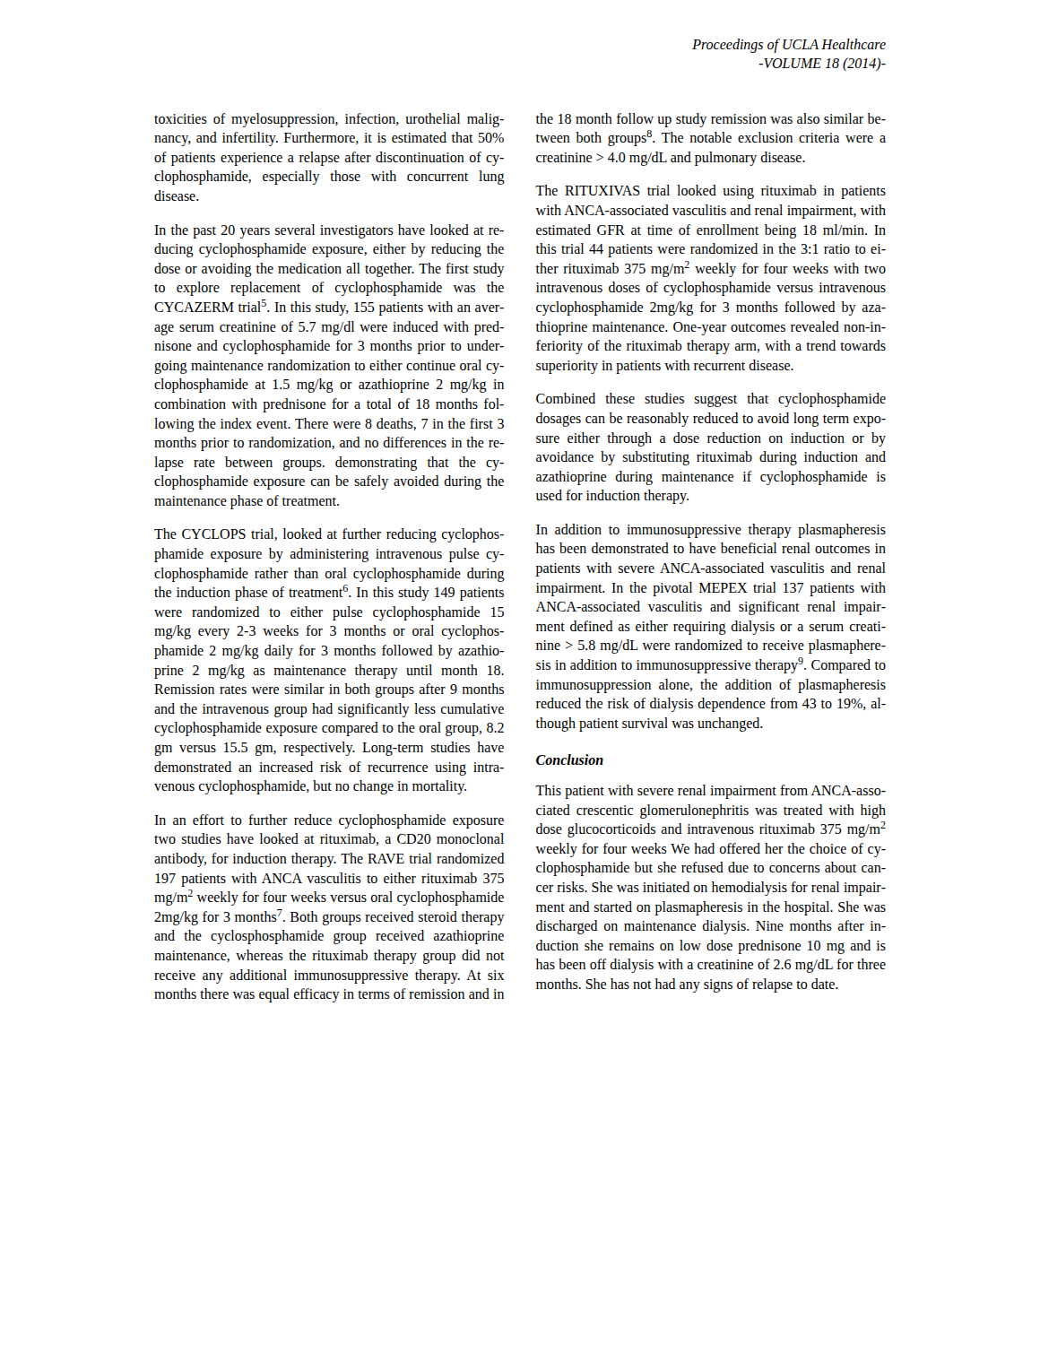Proceedings of UCLA Healthcare
-VOLUME 18 (2014)-
toxicities of myelosuppression, infection, urothelial malignancy, and infertility. Furthermore, it is estimated that 50% of patients experience a relapse after discontinuation of cyclophosphamide, especially those with concurrent lung disease.
In the past 20 years several investigators have looked at reducing cyclophosphamide exposure, either by reducing the dose or avoiding the medication all together. The first study to explore replacement of cyclophosphamide was the CYCAZERM trial5. In this study, 155 patients with an average serum creatinine of 5.7 mg/dl were induced with prednisone and cyclophosphamide for 3 months prior to undergoing maintenance randomization to either continue oral cyclophosphamide at 1.5 mg/kg or azathioprine 2 mg/kg in combination with prednisone for a total of 18 months following the index event. There were 8 deaths, 7 in the first 3 months prior to randomization, and no differences in the relapse rate between groups. demonstrating that the cyclophosphamide exposure can be safely avoided during the maintenance phase of treatment.
The CYCLOPS trial, looked at further reducing cyclophosphamide exposure by administering intravenous pulse cyclophosphamide rather than oral cyclophosphamide during the induction phase of treatment6. In this study 149 patients were randomized to either pulse cyclophosphamide 15 mg/kg every 2-3 weeks for 3 months or oral cyclophosphamide 2 mg/kg daily for 3 months followed by azathioprine 2 mg/kg as maintenance therapy until month 18. Remission rates were similar in both groups after 9 months and the intravenous group had significantly less cumulative cyclophosphamide exposure compared to the oral group, 8.2 gm versus 15.5 gm, respectively. Long-term studies have demonstrated an increased risk of recurrence using intravenous cyclophosphamide, but no change in mortality.
In an effort to further reduce cyclophosphamide exposure two studies have looked at rituximab, a CD20 monoclonal antibody, for induction therapy. The RAVE trial randomized 197 patients with ANCA vasculitis to either rituximab 375 mg/m2 weekly for four weeks versus oral cyclophosphamide 2mg/kg for 3 months7. Both groups received steroid therapy and the cyclosphosphamide group received azathioprine maintenance, whereas the rituximab therapy group did not receive any additional immunosuppressive therapy. At six months there was equal efficacy in terms of remission and in the 18 month follow up study remission was also similar between both groups8. The notable exclusion criteria were a creatinine > 4.0 mg/dL and pulmonary disease.
The RITUXIVAS trial looked using rituximab in patients with ANCA-associated vasculitis and renal impairment, with estimated GFR at time of enrollment being 18 ml/min. In this trial 44 patients were randomized in the 3:1 ratio to either rituximab 375 mg/m2 weekly for four weeks with two intravenous doses of cyclophosphamide versus intravenous cyclophosphamide 2mg/kg for 3 months followed by azathioprine maintenance. One-year outcomes revealed non-inferiority of the rituximab therapy arm, with a trend towards superiority in patients with recurrent disease.
Combined these studies suggest that cyclophosphamide dosages can be reasonably reduced to avoid long term exposure either through a dose reduction on induction or by avoidance by substituting rituximab during induction and azathioprine during maintenance if cyclophosphamide is used for induction therapy.
In addition to immunosuppressive therapy plasmapheresis has been demonstrated to have beneficial renal outcomes in patients with severe ANCA-associated vasculitis and renal impairment. In the pivotal MEPEX trial 137 patients with ANCA-associated vasculitis and significant renal impairment defined as either requiring dialysis or a serum creatinine > 5.8 mg/dL were randomized to receive plasmapheresis in addition to immunosuppressive therapy9. Compared to immunosuppression alone, the addition of plasmapheresis reduced the risk of dialysis dependence from 43 to 19%, although patient survival was unchanged.
Conclusion
This patient with severe renal impairment from ANCA-associated crescentic glomerulonephritis was treated with high dose glucocorticoids and intravenous rituximab 375 mg/m2 weekly for four weeks We had offered her the choice of cyclophosphamide but she refused due to concerns about cancer risks. She was initiated on hemodialysis for renal impairment and started on plasmapheresis in the hospital. She was discharged on maintenance dialysis. Nine months after induction she remains on low dose prednisone 10 mg and is has been off dialysis with a creatinine of 2.6 mg/dL for three months. She has not had any signs of relapse to date.